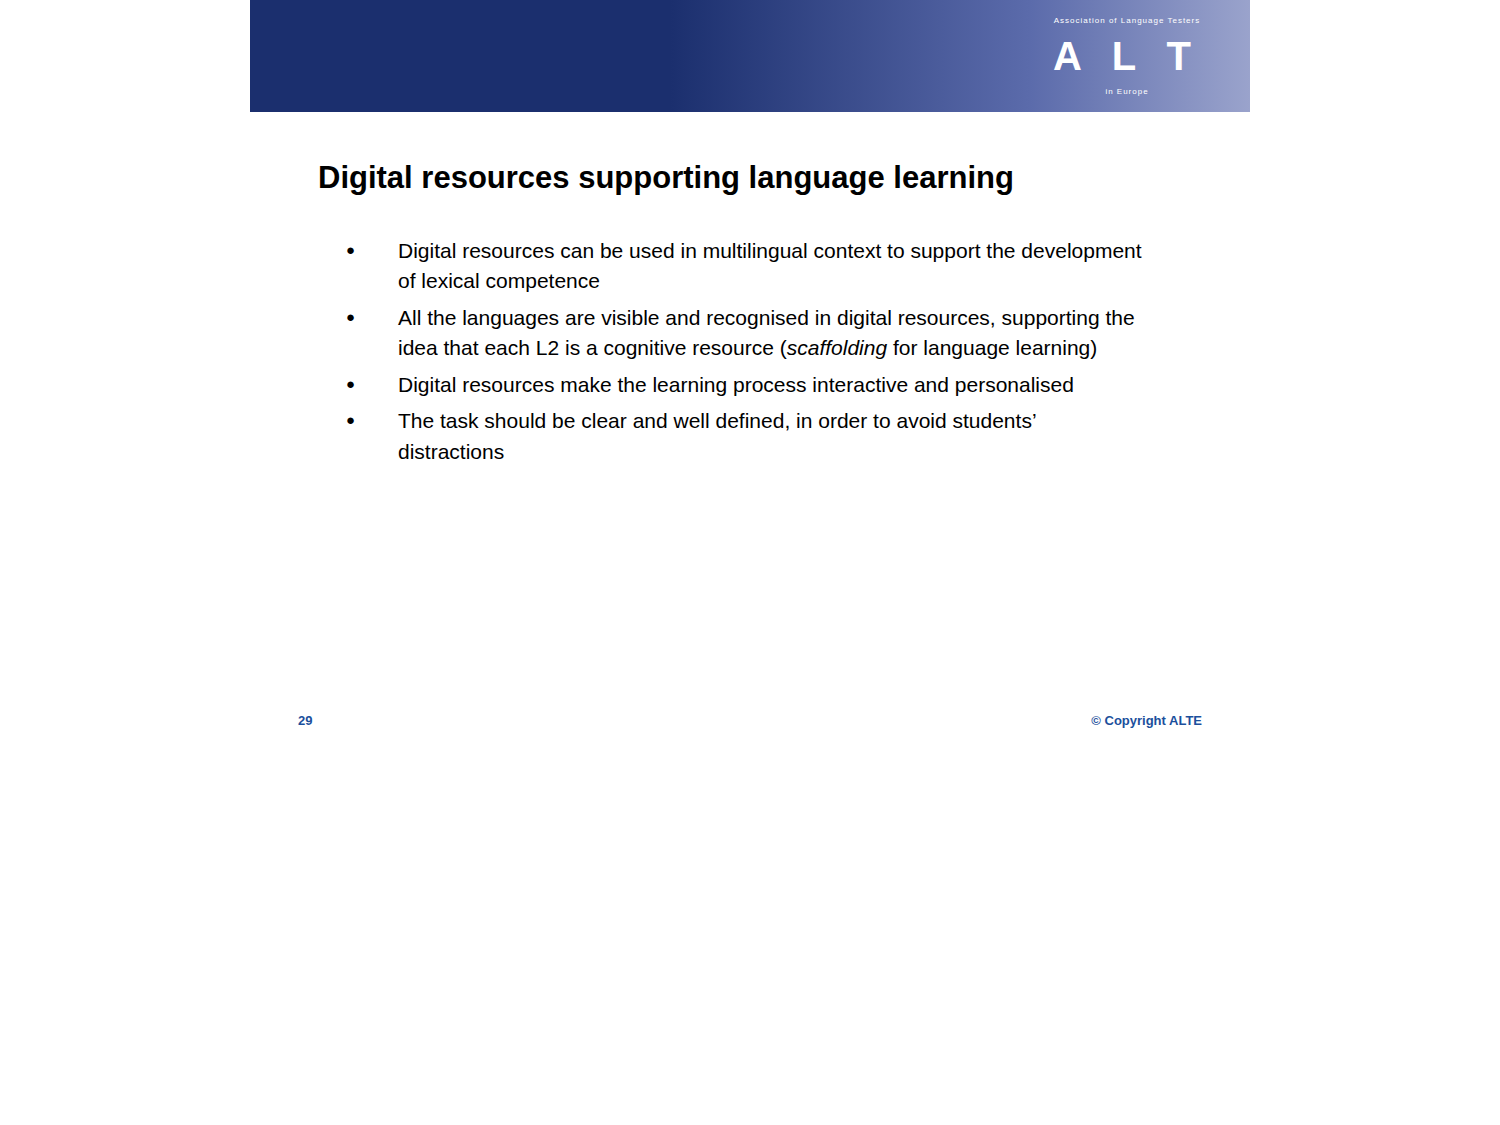Association of Language Testers
A L T E
in Europe
Digital resources supporting language learning
Digital resources can be used in multilingual context to support the development of lexical competence
All the languages are visible and recognised in digital resources, supporting the idea that each L2 is a cognitive resource (scaffolding for language learning)
Digital resources make the learning process interactive and personalised
The task should be clear and well defined, in order to avoid students’ distractions
29 © Copyright ALTE